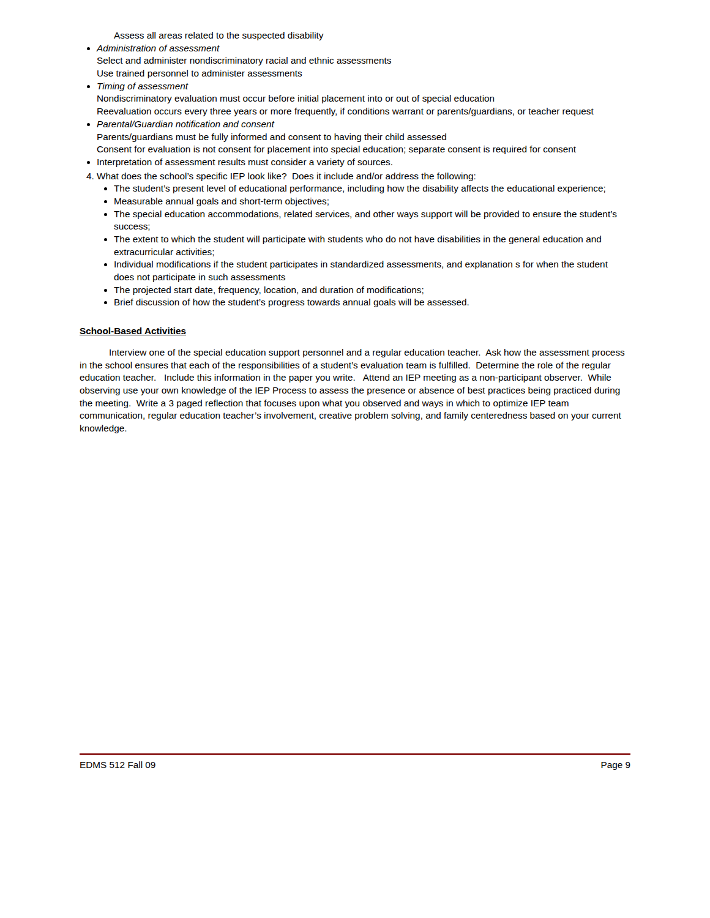Assess all areas related to the suspected disability
Administration of assessment Select and administer nondiscriminatory racial and ethnic assessments Use trained personnel to administer assessments
Timing of assessment Nondiscriminatory evaluation must occur before initial placement into or out of special education Reevaluation occurs every three years or more frequently, if conditions warrant or parents/guardians, or teacher request
Parental/Guardian notification and consent Parents/guardians must be fully informed and consent to having their child assessed Consent for evaluation is not consent for placement into special education; separate consent is required for consent
Interpretation of assessment results must consider a variety of sources.
What does the school’s specific IEP look like? Does it include and/or address the following:
The student’s present level of educational performance, including how the disability affects the educational experience;
Measurable annual goals and short-term objectives;
The special education accommodations, related services, and other ways support will be provided to ensure the student’s success;
The extent to which the student will participate with students who do not have disabilities in the general education and extracurricular activities;
Individual modifications if the student participates in standardized assessments, and explanation s for when the student does not participate in such assessments
The projected start date, frequency, location, and duration of modifications;
Brief discussion of how the student’s progress towards annual goals will be assessed.
School-Based Activities
Interview one of the special education support personnel and a regular education teacher. Ask how the assessment process in the school ensures that each of the responsibilities of a student’s evaluation team is fulfilled. Determine the role of the regular education teacher. Include this information in the paper you write. Attend an IEP meeting as a non-participant observer. While observing use your own knowledge of the IEP Process to assess the presence or absence of best practices being practiced during the meeting. Write a 3 paged reflection that focuses upon what you observed and ways in which to optimize IEP team communication, regular education teacher’s involvement, creative problem solving, and family centeredness based on your current knowledge.
EDMS 512 Fall 09 Page 9